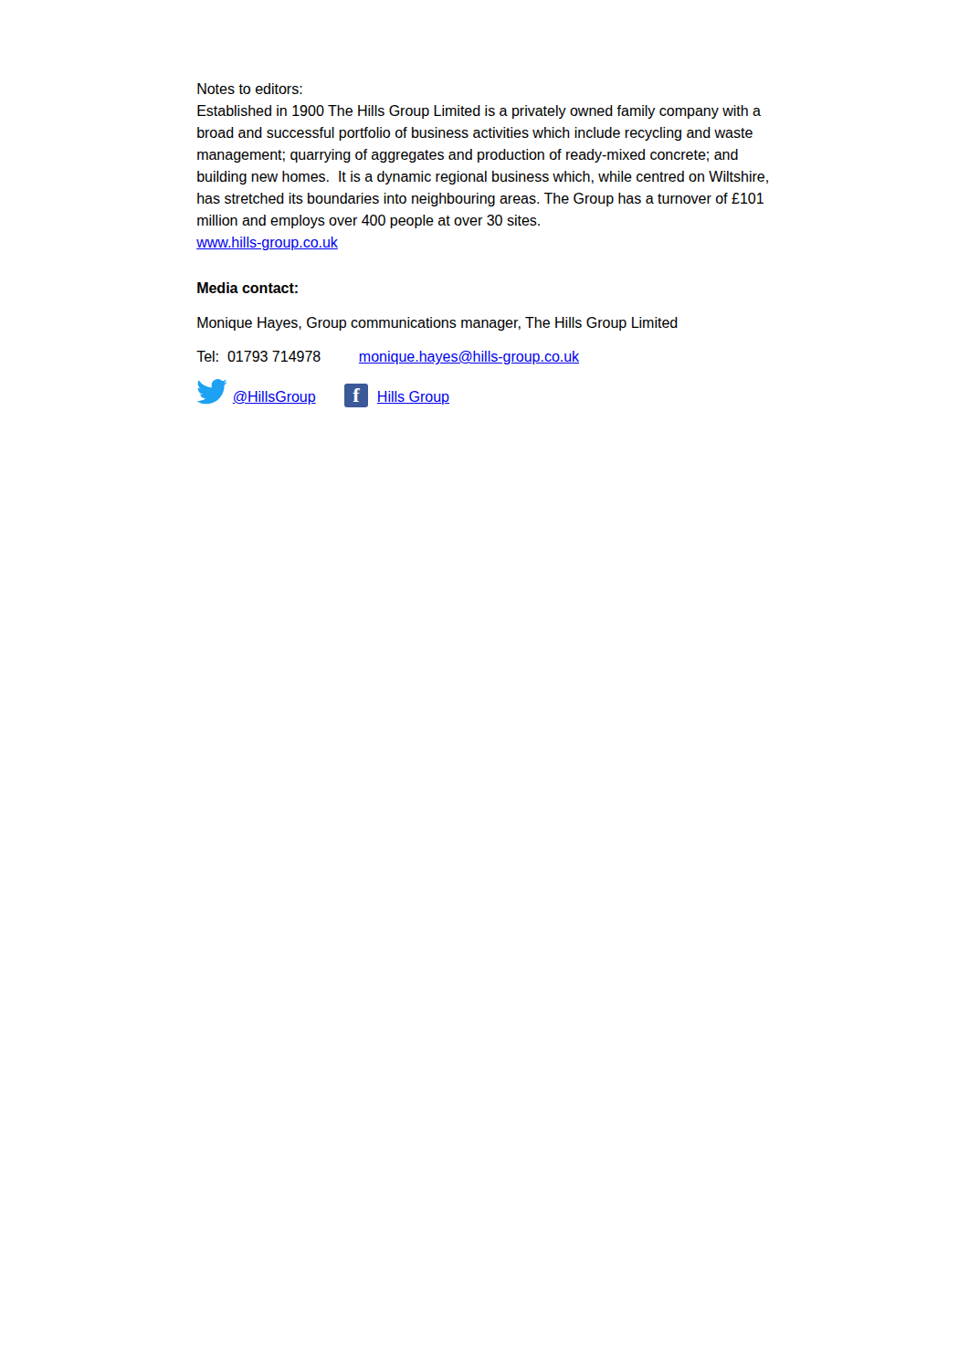Notes to editors:
Established in 1900 The Hills Group Limited is a privately owned family company with a broad and successful portfolio of business activities which include recycling and waste management; quarrying of aggregates and production of ready-mixed concrete; and building new homes. It is a dynamic regional business which, while centred on Wiltshire, has stretched its boundaries into neighbouring areas. The Group has a turnover of £101 million and employs over 400 people at over 30 sites.
www.hills-group.co.uk
Media contact:
Monique Hayes, Group communications manager, The Hills Group Limited
Tel: 01793 714978monique.hayes@hills-group.co.uk
@HillsGroup f Hills Group